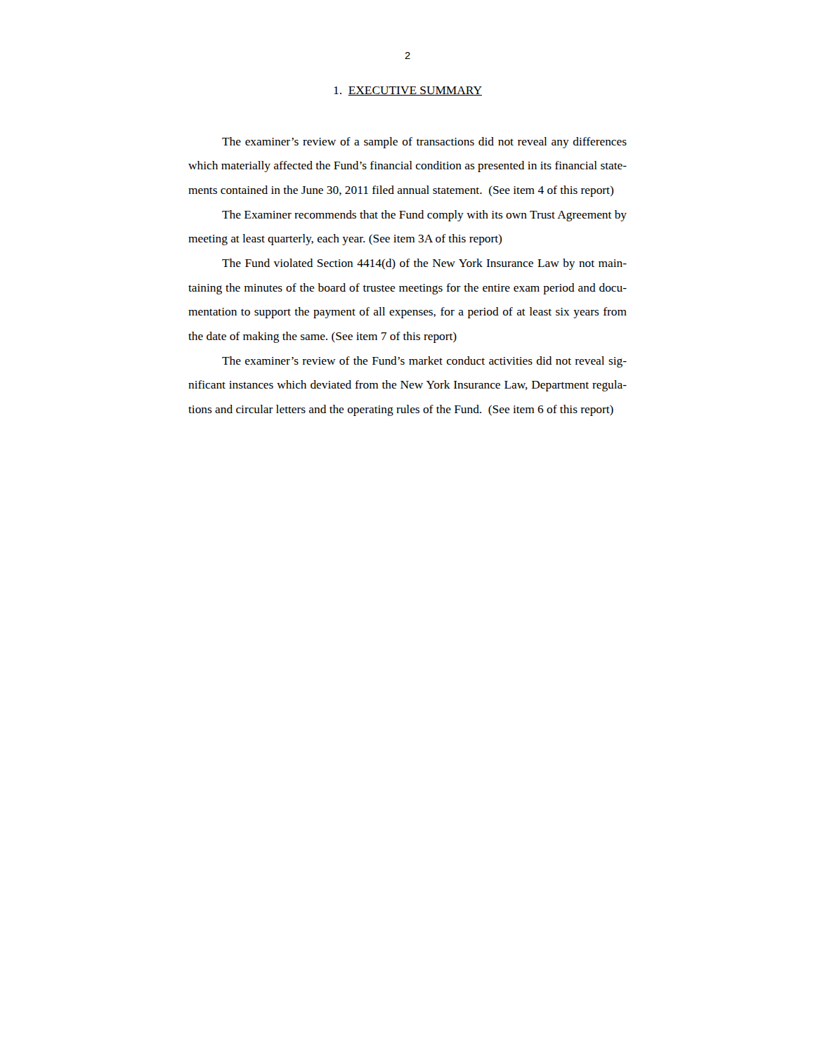2
1. EXECUTIVE SUMMARY
The examiner’s review of a sample of transactions did not reveal any differences which materially affected the Fund’s financial condition as presented in its financial statements contained in the June 30, 2011 filed annual statement. (See item 4 of this report)
The Examiner recommends that the Fund comply with its own Trust Agreement by meeting at least quarterly, each year. (See item 3A of this report)
The Fund violated Section 4414(d) of the New York Insurance Law by not maintaining the minutes of the board of trustee meetings for the entire exam period and documentation to support the payment of all expenses, for a period of at least six years from the date of making the same. (See item 7 of this report)
The examiner’s review of the Fund’s market conduct activities did not reveal significant instances which deviated from the New York Insurance Law, Department regulations and circular letters and the operating rules of the Fund. (See item 6 of this report)